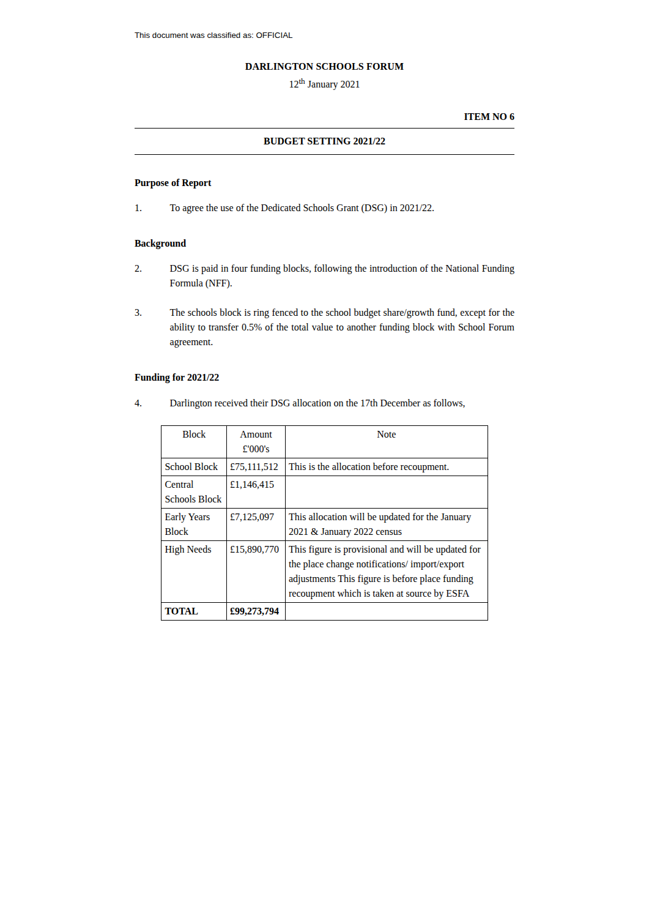This document was classified as: OFFICIAL
DARLINGTON SCHOOLS FORUM
12th January 2021
ITEM NO 6
BUDGET SETTING 2021/22
Purpose of Report
1.
To agree the use of the Dedicated Schools Grant (DSG) in 2021/22.
Background
2.
DSG is paid in four funding blocks, following the introduction of the National Funding Formula (NFF).
3.
The schools block is ring fenced to the school budget share/growth fund, except for the ability to transfer 0.5% of the total value to another funding block with School Forum agreement.
Funding for 2021/22
4.
Darlington received their DSG allocation on the 17th December as follows,
| Block | Amount £'000's | Note |
| --- | --- | --- |
| School Block | £75,111,512 | This is the allocation before recoupment. |
| Central Schools Block | £1,146,415 | |
| Early Years Block | £7,125,097 | This allocation will be updated for the January 2021 & January 2022 census |
| High Needs | £15,890,770 | This figure is provisional and will be updated for the place change notifications/ import/export adjustments This figure is before place funding recoupment which is taken at source by ESFA |
| TOTAL | £99,273,794 | |